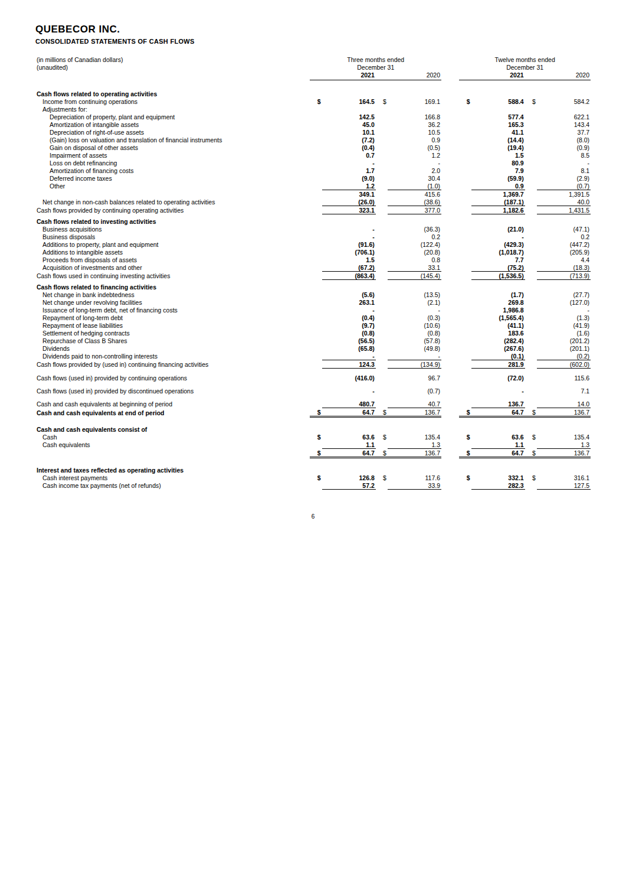QUEBECOR INC.
CONSOLIDATED STATEMENTS OF CASH FLOWS
| (in millions of Canadian dollars) | Three months ended | | Twelve months ended |
| (unaudited) | December 31 | | December 31 |
| | 2021 | 2020 | | 2021 | 2020 |
| Cash flows related to operating activities | |
| Income from continuing operations | $ | 164.5 | $ | 169.1 | | $ | 588.4 | $ | 584.2 |
| Adjustments for: | |
| Depreciation of property, plant and equipment | | 142.5 | | 166.8 | | | 577.4 | | 622.1 |
| Amortization of intangible assets | | 45.0 | | 36.2 | | | 165.3 | | 143.4 |
| Depreciation of right-of-use assets | | 10.1 | | 10.5 | | | 41.1 | | 37.7 |
| (Gain) loss on valuation and translation of financial instruments | | (7.2) | | 0.9 | | | (14.4) | | (8.0) |
| Gain on disposal of other assets | | (0.4) | | (0.5) | | | (19.4) | | (0.9) |
| Impairment of assets | | 0.7 | | 1.2 | | | 1.5 | | 8.5 |
| Loss on debt refinancing | | - | | - | | | 80.9 | | - |
| Amortization of financing costs | | 1.7 | | 2.0 | | | 7.9 | | 8.1 |
| Deferred income taxes | | (9.0) | | 30.4 | | | (59.9) | | (2.9) |
| Other | | 1.2 | | (1.0) | | | 0.9 | | (0.7) |
| | | 349.1 | | 415.6 | | | 1,369.7 | | 1,391.5 |
| Net change in non-cash balances related to operating activities | | (26.0) | | (38.6) | | | (187.1) | | 40.0 |
| Cash flows provided by continuing operating activities | | 323.1 | | 377.0 | | | 1,182.6 | | 1,431.5 |
| Cash flows related to investing activities | |
| Business acquisitions | | - | | (36.3) | | | (21.0) | | (47.1) |
| Business disposals | | - | | 0.2 | | | - | | 0.2 |
| Additions to property, plant and equipment | | (91.6) | | (122.4) | | | (429.3) | | (447.2) |
| Additions to intangible assets | | (706.1) | | (20.8) | | | (1,018.7) | | (205.9) |
| Proceeds from disposals of assets | | 1.5 | | 0.8 | | | 7.7 | | 4.4 |
| Acquisition of investments and other | | (67.2) | | 33.1 | | | (75.2) | | (18.3) |
| Cash flows used in continuing investing activities | | (863.4) | | (145.4) | | | (1,536.5) | | (713.9) |
| Cash flows related to financing activities | |
| Net change in bank indebtedness | | (5.6) | | (13.5) | | | (1.7) | | (27.7) |
| Net change under revolving facilities | | 263.1 | | (2.1) | | | 269.8 | | (127.0) |
| Issuance of long-term debt, net of financing costs | | - | | - | | | 1,986.8 | | - |
| Repayment of long-term debt | | (0.4) | | (0.3) | | | (1,565.4) | | (1.3) |
| Repayment of lease liabilities | | (9.7) | | (10.6) | | | (41.1) | | (41.9) |
| Settlement of hedging contracts | | (0.8) | | (0.8) | | | 183.6 | | (1.6) |
| Repurchase of Class B Shares | | (56.5) | | (57.8) | | | (282.4) | | (201.2) |
| Dividends | | (65.8) | | (49.8) | | | (267.6) | | (201.1) |
| Dividends paid to non-controlling interests | | - | | - | | | (0.1) | | (0.2) |
| Cash flows provided by (used in) continuing financing activities | | 124.3 | | (134.9) | | | 281.9 | | (602.0) |
| Cash flows (used in) provided by continuing operations | | (416.0) | | 96.7 | | | (72.0) | | 115.6 |
| Cash flows (used in) provided by discontinued operations | | - | | (0.7) | | | - | | 7.1 |
| Cash and cash equivalents at beginning of period | | 480.7 | | 40.7 | | | 136.7 | | 14.0 |
| Cash and cash equivalents at end of period | $ | 64.7 | $ | 136.7 | | $ | 64.7 | $ | 136.7 |
| Cash and cash equivalents consist of | |
| Cash | $ | 63.6 | $ | 135.4 | | $ | 63.6 | $ | 135.4 |
| Cash equivalents | | 1.1 | | 1.3 | | | 1.1 | | 1.3 |
| | $ | 64.7 | $ | 136.7 | | $ | 64.7 | $ | 136.7 |
| Interest and taxes reflected as operating activities | |
| Cash interest payments | $ | 126.8 | $ | 117.6 | | $ | 332.1 | $ | 316.1 |
| Cash income tax payments (net of refunds) | | 57.2 | | 33.9 | | | 282.3 | | 127.5 |
6